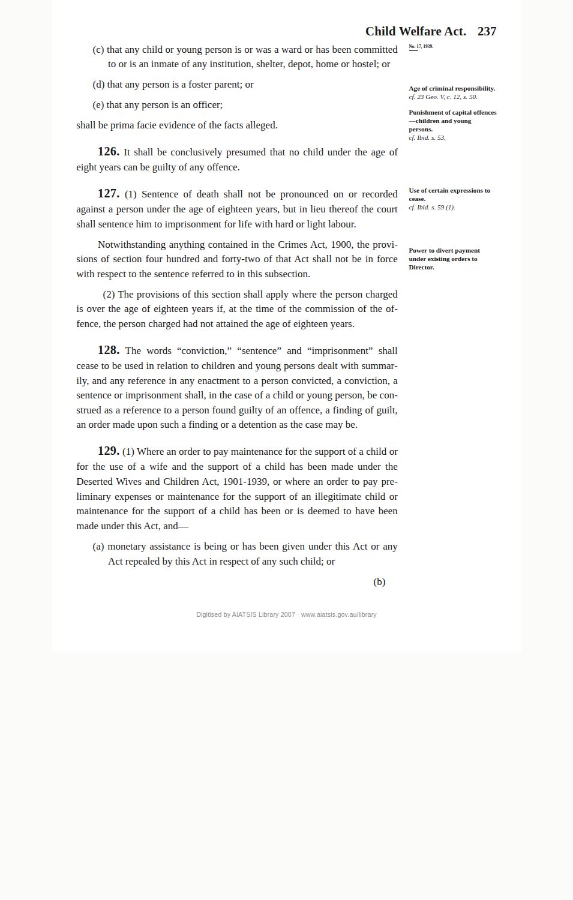Child Welfare Act. 237
(c) that any child or young person is or was a ward or has been committed to or is an inmate of any institution, shelter, depot, home or hostel; or
(d) that any person is a foster parent; or
(e) that any person is an officer;
shall be prima facie evidence of the facts alleged.
126. It shall be conclusively presumed that no child under the age of eight years can be guilty of any offence.
127. (1) Sentence of death shall not be pronounced on or recorded against a person under the age of eighteen years, but in lieu thereof the court shall sentence him to imprisonment for life with hard or light labour.
Notwithstanding anything contained in the Crimes Act, 1900, the provisions of section four hundred and forty-two of that Act shall not be in force with respect to the sentence referred to in this subsection.
(2) The provisions of this section shall apply where the person charged is over the age of eighteen years if, at the time of the commission of the offence, the person charged had not attained the age of eighteen years.
128. The words “conviction,” “sentence” and “imprisonment” shall cease to be used in relation to children and young persons dealt with summarily, and any reference in any enactment to a person convicted, a conviction, a sentence or imprisonment shall, in the case of a child or young person, be construed as a reference to a person found guilty of an offence, a finding of guilt, an order made upon such a finding or a detention as the case may be.
129. (1) Where an order to pay maintenance for the support of a child or for the use of a wife and the support of a child has been made under the Deserted Wives and Children Act, 1901-1939, or where an order to pay preliminary expenses or maintenance for the support of an illegitimate child or maintenance for the support of a child has been or is deemed to have been made under this Act, and—
(a) monetary assistance is being or has been given under this Act or any Act repealed by this Act in respect of any such child; or
(b)
No. 17, 1939.
Age of criminal responsibility. cf. 23 Geo. V, c. 12, s. 50.
Punishment of capital offences—children and young persons. cf. Ibid. s. 53.
Use of certain expressions to cease. cf. Ibid. s. 59 (1).
Power to divert payment under existing orders to Director.
Digitised by AIATSIS Library 2007 · www.aiatsis.gov.au/library